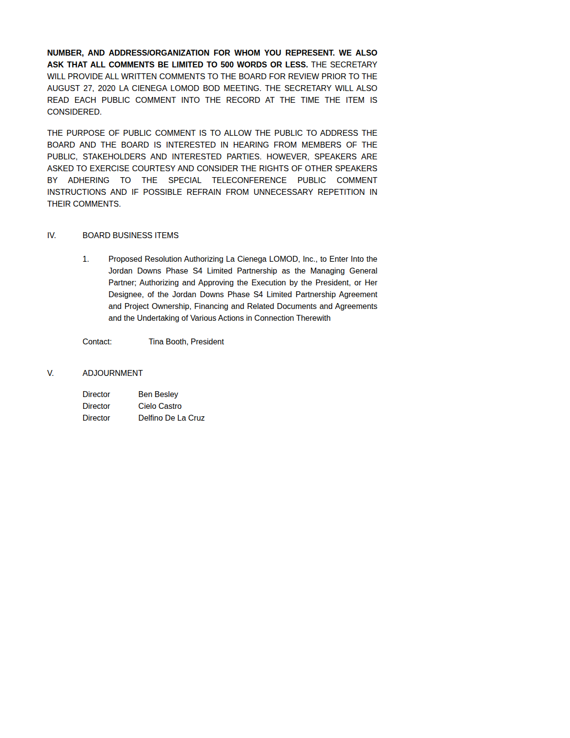NUMBER, AND ADDRESS/ORGANIZATION FOR WHOM YOU REPRESENT. WE ALSO ASK THAT ALL COMMENTS BE LIMITED TO 500 WORDS OR LESS. THE SECRETARY WILL PROVIDE ALL WRITTEN COMMENTS TO THE BOARD FOR REVIEW PRIOR TO THE AUGUST 27, 2020 LA CIENEGA LOMOD BOD MEETING. THE SECRETARY WILL ALSO READ EACH PUBLIC COMMENT INTO THE RECORD AT THE TIME THE ITEM IS CONSIDERED.
THE PURPOSE OF PUBLIC COMMENT IS TO ALLOW THE PUBLIC TO ADDRESS THE BOARD AND THE BOARD IS INTERESTED IN HEARING FROM MEMBERS OF THE PUBLIC, STAKEHOLDERS AND INTERESTED PARTIES. HOWEVER, SPEAKERS ARE ASKED TO EXERCISE COURTESY AND CONSIDER THE RIGHTS OF OTHER SPEAKERS BY ADHERING TO THE SPECIAL TELECONFERENCE PUBLIC COMMENT INSTRUCTIONS AND IF POSSIBLE REFRAIN FROM UNNECESSARY REPETITION IN THEIR COMMENTS.
| IV. | BOARD BUSINESS ITEMS |
| | 1. | Proposed Resolution Authorizing La Cienega LOMOD, Inc., to Enter Into the Jordan Downs Phase S4 Limited Partnership as the Managing General Partner; Authorizing and Approving the Execution by the President, or Her Designee, of the Jordan Downs Phase S4 Limited Partnership Agreement and Project Ownership, Financing and Related Documents and Agreements and the Undertaking of Various Actions in Connection Therewith |
| | Contact: | Tina Booth, President |
| V. | ADJOURNMENT |
| Director | Ben Besley |
| Director | Cielo Castro |
| Director | Delfino De La Cruz |